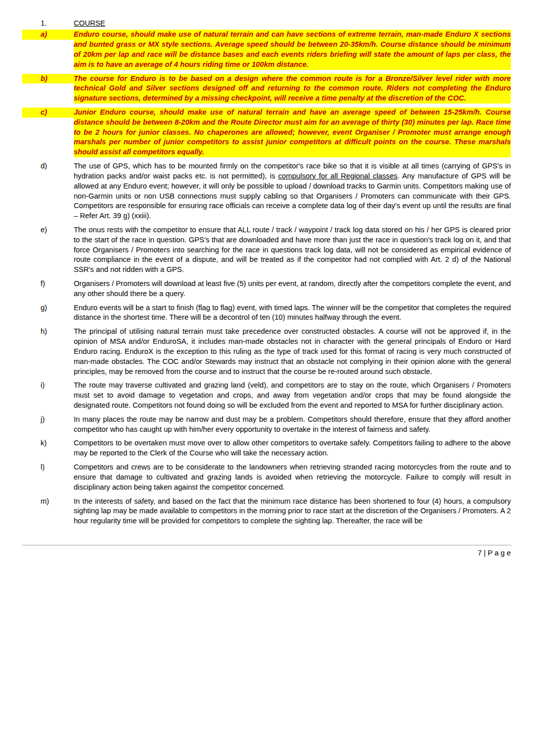1.
COURSE
a)
Enduro course, should make use of natural terrain and can have sections of extreme terrain, man-made Enduro X sections and bunted grass or MX style sections. Average speed should be between 20-35km/h. Course distance should be minimum of 20km per lap and race will be distance bases and each events riders briefing will state the amount of laps per class, the aim is to have an average of 4 hours riding time or 100km distance.
b)
The course for Enduro is to be based on a design where the common route is for a Bronze/Silver level rider with more technical Gold and Silver sections designed off and returning to the common route. Riders not completing the Enduro signature sections, determined by a missing checkpoint, will receive a time penalty at the discretion of the COC.
c)
Junior Enduro course, should make use of natural terrain and have an average speed of between 15-25km/h. Course distance should be between 8-20km and the Route Director must aim for an average of thirty (30) minutes per lap. Race time to be 2 hours for junior classes. No chaperones are allowed; however, event Organiser / Promoter must arrange enough marshals per number of junior competitors to assist junior competitors at difficult points on the course. These marshals should assist all competitors equally.
d)
The use of GPS, which has to be mounted firmly on the competitor's race bike so that it is visible at all times (carrying of GPS's in hydration packs and/or waist packs etc. is not permitted), is compulsory for all Regional classes. Any manufacture of GPS will be allowed at any Enduro event; however, it will only be possible to upload / download tracks to Garmin units. Competitors making use of non-Garmin units or non USB connections must supply cabling so that Organisers / Promoters can communicate with their GPS. Competitors are responsible for ensuring race officials can receive a complete data log of their day's event up until the results are final – Refer Art. 39 g) (xxiii).
e)
The onus rests with the competitor to ensure that ALL route / track / waypoint / track log data stored on his / her GPS is cleared prior to the start of the race in question. GPS's that are downloaded and have more than just the race in question's track log on it, and that force Organisers / Promoters into searching for the race in questions track log data, will not be considered as empirical evidence of route compliance in the event of a dispute, and will be treated as if the competitor had not complied with Art. 2 d) of the National SSR's and not ridden with a GPS.
f)
Organisers / Promoters will download at least five (5) units per event, at random, directly after the competitors complete the event, and any other should there be a query.
g)
Enduro events will be a start to finish (flag to flag) event, with timed laps. The winner will be the competitor that completes the required distance in the shortest time. There will be a decontrol of ten (10) minutes halfway through the event.
h)
The principal of utilising natural terrain must take precedence over constructed obstacles. A course will not be approved if, in the opinion of MSA and/or EnduroSA, it includes man-made obstacles not in character with the general principals of Enduro or Hard Enduro racing. EnduroX is the exception to this ruling as the type of track used for this format of racing is very much constructed of man-made obstacles. The COC and/or Stewards may instruct that an obstacle not complying in their opinion alone with the general principles, may be removed from the course and to instruct that the course be re-routed around such obstacle.
i)
The route may traverse cultivated and grazing land (veld), and competitors are to stay on the route, which Organisers / Promoters must set to avoid damage to vegetation and crops, and away from vegetation and/or crops that may be found alongside the designated route. Competitors not found doing so will be excluded from the event and reported to MSA for further disciplinary action.
j)
In many places the route may be narrow and dust may be a problem. Competitors should therefore, ensure that they afford another competitor who has caught up with him/her every opportunity to overtake in the interest of fairness and safety.
k)
Competitors to be overtaken must move over to allow other competitors to overtake safely. Competitors failing to adhere to the above may be reported to the Clerk of the Course who will take the necessary action.
l)
Competitors and crews are to be considerate to the landowners when retrieving stranded racing motorcycles from the route and to ensure that damage to cultivated and grazing lands is avoided when retrieving the motorcycle. Failure to comply will result in disciplinary action being taken against the competitor concerned.
m)
In the interests of safety, and based on the fact that the minimum race distance has been shortened to four (4) hours, a compulsory sighting lap may be made available to competitors in the morning prior to race start at the discretion of the Organisers / Promoters. A 2 hour regularity time will be provided for competitors to complete the sighting lap. Thereafter, the race will be
7 | P a g e